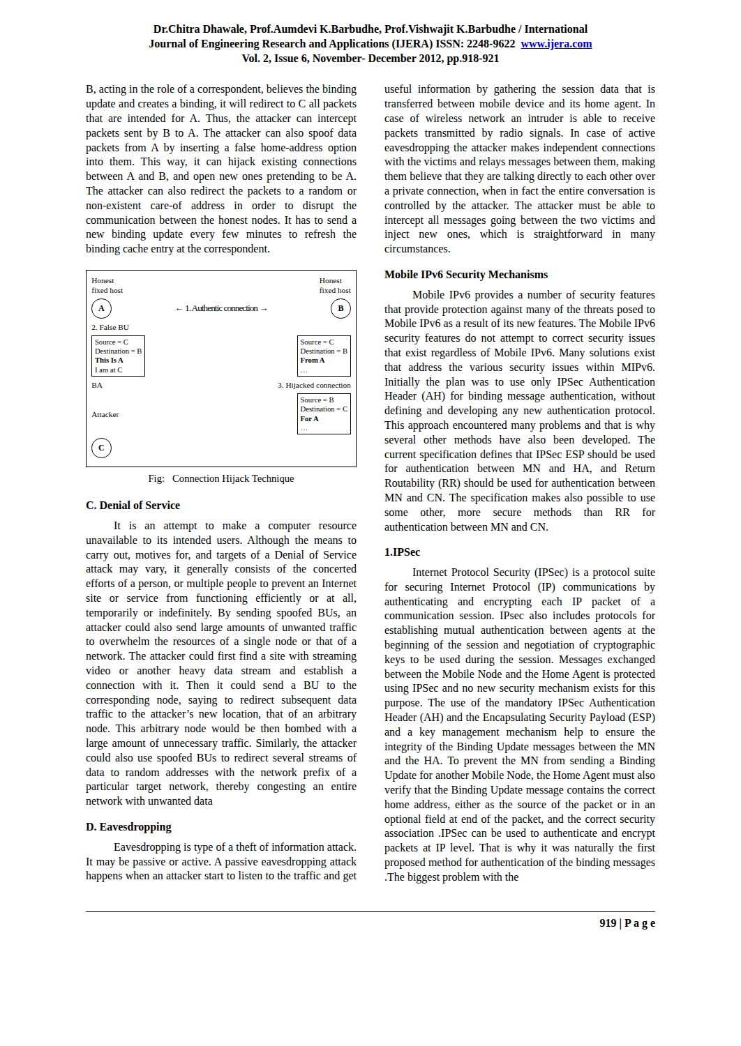Dr.Chitra Dhawale, Prof.Aumdevi K.Barbudhe, Prof.Vishwajit K.Barbudhe / International Journal of Engineering Research and Applications (IJERA) ISSN: 2248-9622 www.ijera.com Vol. 2, Issue 6, November- December 2012, pp.918-921
B, acting in the role of a correspondent, believes the binding update and creates a binding, it will redirect to C all packets that are intended for A. Thus, the attacker can intercept packets sent by B to A. The attacker can also spoof data packets from A by inserting a false home-address option into them. This way, it can hijack existing connections between A and B, and open new ones pretending to be A. The attacker can also redirect the packets to a random or non-existent care-of address in order to disrupt the communication between the honest nodes. It has to send a new binding update every few minutes to refresh the binding cache entry at the correspondent.
Honest
fixed host Honest
fixed host
A ← 1. Authentic connection → B
2. False BU
Source = C
Destination = B
This Is A
I am at C Source = C
Destination = B
From A
…
BA 3. Hijacked connection
Attacker Source = B
Destination = C
For A
…
C
Fig: Connection Hijack Technique
C. Denial of Service
It is an attempt to make a computer resource unavailable to its intended users. Although the means to carry out, motives for, and targets of a Denial of Service attack may vary, it generally consists of the concerted efforts of a person, or multiple people to prevent an Internet site or service from functioning efficiently or at all, temporarily or indefinitely. By sending spoofed BUs, an attacker could also send large amounts of unwanted traffic to overwhelm the resources of a single node or that of a network. The attacker could first find a site with streaming video or another heavy data stream and establish a connection with it. Then it could send a BU to the corresponding node, saying to redirect subsequent data traffic to the attacker’s new location, that of an arbitrary node. This arbitrary node would be then bombed with a large amount of unnecessary traffic. Similarly, the attacker could also use spoofed BUs to redirect several streams of data to random addresses with the network prefix of a particular target network, thereby congesting an entire network with unwanted data
D. Eavesdropping
Eavesdropping is type of a theft of information attack. It may be passive or active. A passive eavesdropping attack happens when an attacker start to listen to the traffic and get useful information by gathering the session data that is transferred between mobile device and its home agent. In case of wireless network an intruder is able to receive packets transmitted by radio signals. In case of active eavesdropping the attacker makes independent connections with the victims and relays messages between them, making them believe that they are talking directly to each other over a private connection, when in fact the entire conversation is controlled by the attacker. The attacker must be able to intercept all messages going between the two victims and inject new ones, which is straightforward in many circumstances.
Mobile IPv6 Security Mechanisms
Mobile IPv6 provides a number of security features that provide protection against many of the threats posed to Mobile IPv6 as a result of its new features. The Mobile IPv6 security features do not attempt to correct security issues that exist regardless of Mobile IPv6. Many solutions exist that address the various security issues within MIPv6. Initially the plan was to use only IPSec Authentication Header (AH) for binding message authentication, without defining and developing any new authentication protocol. This approach encountered many problems and that is why several other methods have also been developed. The current specification defines that IPSec ESP should be used for authentication between MN and HA, and Return Routability (RR) should be used for authentication between MN and CN. The specification makes also possible to use some other, more secure methods than RR for authentication between MN and CN.
1.IPSec
Internet Protocol Security (IPSec) is a protocol suite for securing Internet Protocol (IP) communications by authenticating and encrypting each IP packet of a communication session. IPsec also includes protocols for establishing mutual authentication between agents at the beginning of the session and negotiation of cryptographic keys to be used during the session. Messages exchanged between the Mobile Node and the Home Agent is protected using IPSec and no new security mechanism exists for this purpose. The use of the mandatory IPSec Authentication Header (AH) and the Encapsulating Security Payload (ESP) and a key management mechanism help to ensure the integrity of the Binding Update messages between the MN and the HA. To prevent the MN from sending a Binding Update for another Mobile Node, the Home Agent must also verify that the Binding Update message contains the correct home address, either as the source of the packet or in an optional field at end of the packet, and the correct security association .IPSec can be used to authenticate and encrypt packets at IP level. That is why it was naturally the first proposed method for authentication of the binding messages .The biggest problem with the
919 | P a g e